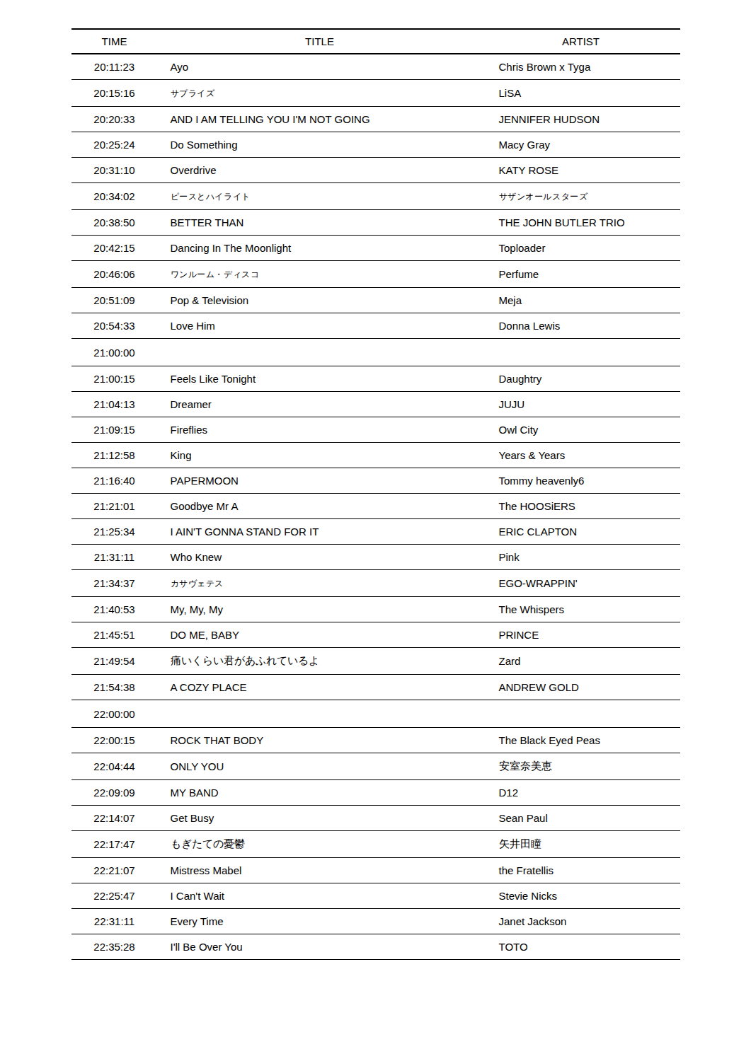| TIME | TITLE | ARTIST |
| --- | --- | --- |
| 20:11:23 | Ayo | Chris Brown x Tyga |
| 20:15:16 | サプライズ | LiSA |
| 20:20:33 | AND I AM TELLING YOU I'M NOT GOING | JENNIFER HUDSON |
| 20:25:24 | Do Something | Macy Gray |
| 20:31:10 | Overdrive | KATY ROSE |
| 20:34:02 | ピースとハイライト | サザンオールスターズ |
| 20:38:50 | BETTER THAN | THE JOHN BUTLER TRIO |
| 20:42:15 | Dancing In The Moonlight | Toploader |
| 20:46:06 | ワンルーム・ディスコ | Perfume |
| 20:51:09 | Pop & Television | Meja |
| 20:54:33 | Love Him | Donna Lewis |
| 21:00:00 | | |
| 21:00:15 | Feels Like Tonight | Daughtry |
| 21:04:13 | Dreamer | JUJU |
| 21:09:15 | Fireflies | Owl City |
| 21:12:58 | King | Years & Years |
| 21:16:40 | PAPERMOON | Tommy heavenly6 |
| 21:21:01 | Goodbye Mr A | The HOOSiERS |
| 21:25:34 | I AIN'T GONNA STAND FOR IT | ERIC CLAPTON |
| 21:31:11 | Who Knew | Pink |
| 21:34:37 | カサヴェテス | EGO-WRAPPIN' |
| 21:40:53 | My, My, My | The Whispers |
| 21:45:51 | DO ME, BABY | PRINCE |
| 21:49:54 | 痛いくらい君があふれているよ | Zard |
| 21:54:38 | A COZY PLACE | ANDREW GOLD |
| 22:00:00 | | |
| 22:00:15 | ROCK THAT BODY | The Black Eyed Peas |
| 22:04:44 | ONLY YOU | 安室奈美恵 |
| 22:09:09 | MY BAND | D12 |
| 22:14:07 | Get Busy | Sean Paul |
| 22:17:47 | もぎたての憂鬱 | 矢井田瞳 |
| 22:21:07 | Mistress Mabel | the Fratellis |
| 22:25:47 | I Can't Wait | Stevie Nicks |
| 22:31:11 | Every Time | Janet Jackson |
| 22:35:28 | I'll Be Over You | TOTO |